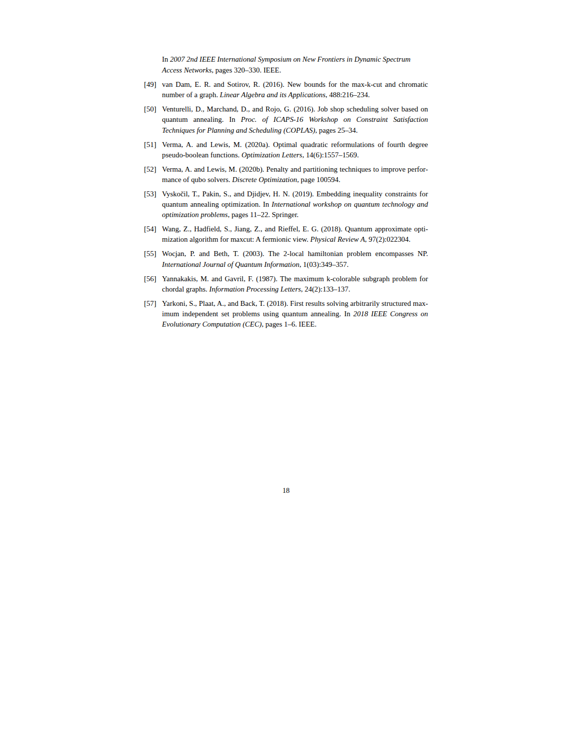In 2007 2nd IEEE International Symposium on New Frontiers in Dynamic Spectrum Access Networks, pages 320–330. IEEE.
[49]
van Dam, E. R. and Sotirov, R. (2016). New bounds for the max-k-cut and chromatic number of a graph. Linear Algebra and its Applications, 488:216–234.
[50]
Venturelli, D., Marchand, D., and Rojo, G. (2016). Job shop scheduling solver based on quantum annealing. In Proc. of ICAPS-16 Workshop on Constraint Satisfaction Techniques for Planning and Scheduling (COPLAS), pages 25–34.
[51]
Verma, A. and Lewis, M. (2020a). Optimal quadratic reformulations of fourth degree pseudo-boolean functions. Optimization Letters, 14(6):1557–1569.
[52]
Verma, A. and Lewis, M. (2020b). Penalty and partitioning techniques to improve performance of qubo solvers. Discrete Optimization, page 100594.
[53]
Vyskočil, T., Pakin, S., and Djidjev, H. N. (2019). Embedding inequality constraints for quantum annealing optimization. In International workshop on quantum technology and optimization problems, pages 11–22. Springer.
[54]
Wang, Z., Hadfield, S., Jiang, Z., and Rieffel, E. G. (2018). Quantum approximate optimization algorithm for maxcut: A fermionic view. Physical Review A, 97(2):022304.
[55]
Wocjan, P. and Beth, T. (2003). The 2-local hamiltonian problem encompasses NP. International Journal of Quantum Information, 1(03):349–357.
[56]
Yannakakis, M. and Gavril, F. (1987). The maximum k-colorable subgraph problem for chordal graphs. Information Processing Letters, 24(2):133–137.
[57]
Yarkoni, S., Plaat, A., and Back, T. (2018). First results solving arbitrarily structured maximum independent set problems using quantum annealing. In 2018 IEEE Congress on Evolutionary Computation (CEC), pages 1–6. IEEE.
18